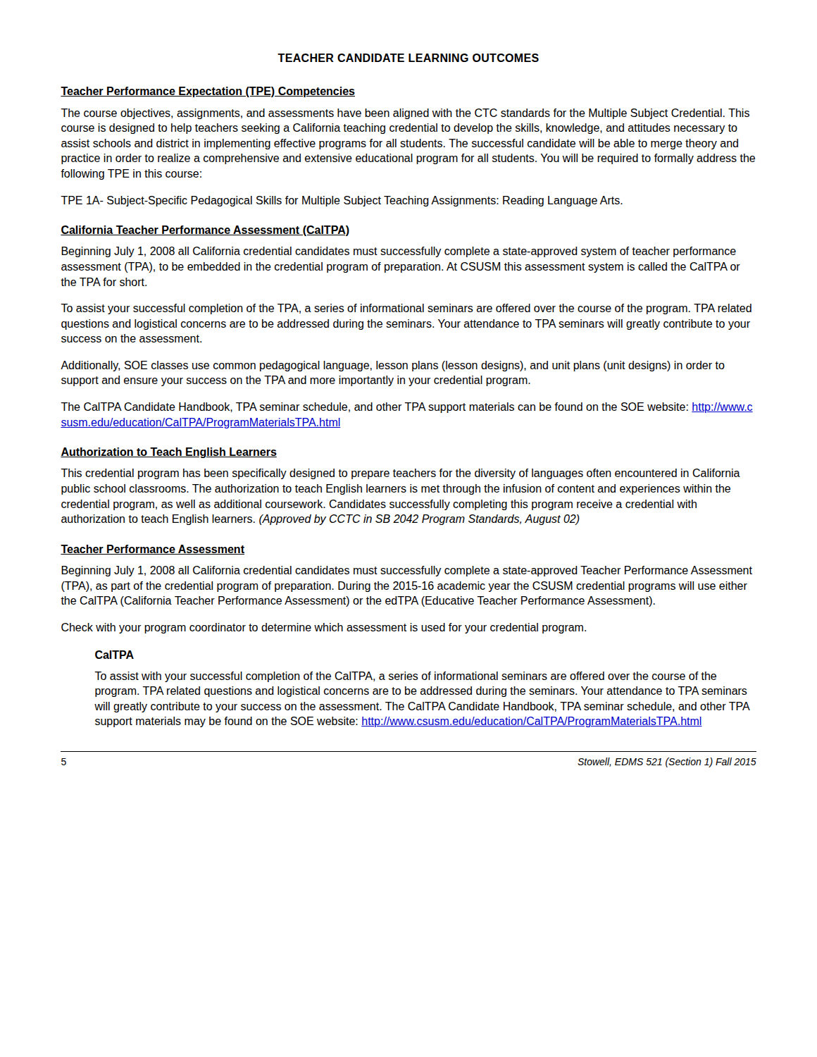TEACHER CANDIDATE LEARNING OUTCOMES
Teacher Performance Expectation (TPE) Competencies
The course objectives, assignments, and assessments have been aligned with the CTC standards for the Multiple Subject Credential. This course is designed to help teachers seeking a California teaching credential to develop the skills, knowledge, and attitudes necessary to assist schools and district in implementing effective programs for all students. The successful candidate will be able to merge theory and practice in order to realize a comprehensive and extensive educational program for all students. You will be required to formally address the following TPE in this course:
TPE 1A- Subject-Specific Pedagogical Skills for Multiple Subject Teaching Assignments: Reading Language Arts.
California Teacher Performance Assessment (CalTPA)
Beginning July 1, 2008 all California credential candidates must successfully complete a state-approved system of teacher performance assessment (TPA), to be embedded in the credential program of preparation. At CSUSM this assessment system is called the CalTPA or the TPA for short.
To assist your successful completion of the TPA, a series of informational seminars are offered over the course of the program. TPA related questions and logistical concerns are to be addressed during the seminars. Your attendance to TPA seminars will greatly contribute to your success on the assessment.
Additionally, SOE classes use common pedagogical language, lesson plans (lesson designs), and unit plans (unit designs) in order to support and ensure your success on the TPA and more importantly in your credential program.
The CalTPA Candidate Handbook, TPA seminar schedule, and other TPA support materials can be found on the SOE website: http://www.csusm.edu/education/CalTPA/ProgramMaterialsTPA.html
Authorization to Teach English Learners
This credential program has been specifically designed to prepare teachers for the diversity of languages often encountered in California public school classrooms. The authorization to teach English learners is met through the infusion of content and experiences within the credential program, as well as additional coursework. Candidates successfully completing this program receive a credential with authorization to teach English learners. (Approved by CCTC in SB 2042 Program Standards, August 02)
Teacher Performance Assessment
Beginning July 1, 2008 all California credential candidates must successfully complete a state-approved Teacher Performance Assessment (TPA), as part of the credential program of preparation. During the 2015-16 academic year the CSUSM credential programs will use either the CalTPA (California Teacher Performance Assessment) or the edTPA (Educative Teacher Performance Assessment).
Check with your program coordinator to determine which assessment is used for your credential program.
CalTPA
To assist with your successful completion of the CalTPA, a series of informational seminars are offered over the course of the program. TPA related questions and logistical concerns are to be addressed during the seminars. Your attendance to TPA seminars will greatly contribute to your success on the assessment. The CalTPA Candidate Handbook, TPA seminar schedule, and other TPA support materials may be found on the SOE website: http://www.csusm.edu/education/CalTPA/ProgramMaterialsTPA.html
5 Stowell, EDMS 521 (Section 1) Fall 2015